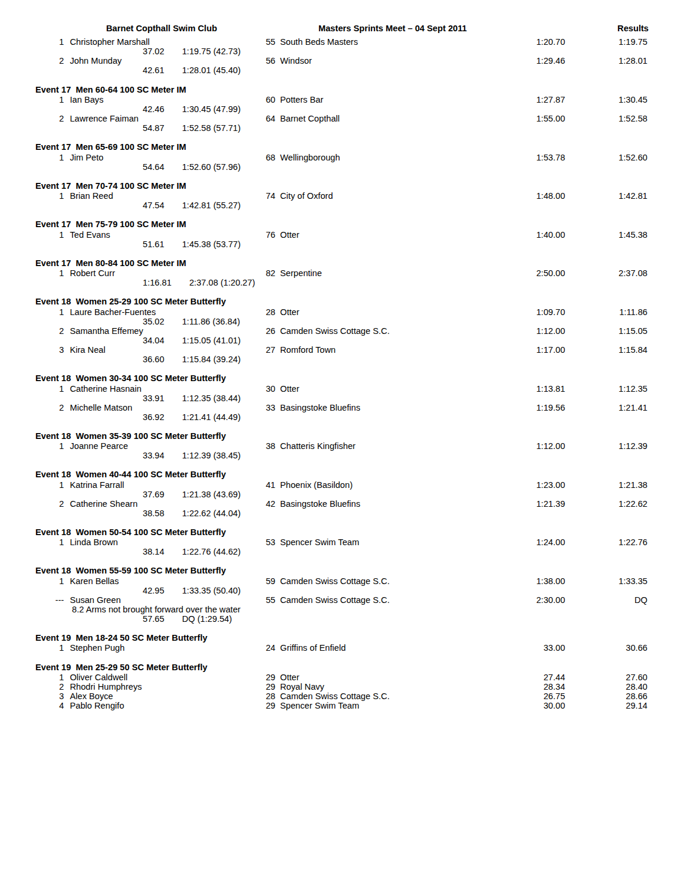Barnet Copthall Swim Club Masters Sprints Meet – 04 Sept 2011 Results
| 1 | Christopher Marshall | 55 | South Beds Masters | 1:20.70 | 1:19.75 |
| 37.02 1:19.75 (42.73) |
| 2 | John Munday | 56 | Windsor | 1:29.46 | 1:28.01 |
| 42.61 1:28.01 (45.40) |
Event 17 Men 60-64 100 SC Meter IM
| 1 | Ian Bays | 60 | Potters Bar | 1:27.87 | 1:30.45 |
| 42.46 1:30.45 (47.99) |
| 2 | Lawrence Faiman | 64 | Barnet Copthall | 1:55.00 | 1:52.58 |
| 54.87 1:52.58 (57.71) |
Event 17 Men 65-69 100 SC Meter IM
| 1 | Jim Peto | 68 | Wellingborough | 1:53.78 | 1:52.60 |
| 54.64 1:52.60 (57.96) |
Event 17 Men 70-74 100 SC Meter IM
| 1 | Brian Reed | 74 | City of Oxford | 1:48.00 | 1:42.81 |
| 47.54 1:42.81 (55.27) |
Event 17 Men 75-79 100 SC Meter IM
| 1 | Ted Evans | 76 | Otter | 1:40.00 | 1:45.38 |
| 51.61 1:45.38 (53.77) |
Event 17 Men 80-84 100 SC Meter IM
| 1 | Robert Curr | 82 | Serpentine | 2:50.00 | 2:37.08 |
| 1:16.81 2:37.08 (1:20.27) |
Event 18 Women 25-29 100 SC Meter Butterfly
| 1 | Laure Bacher-Fuentes | 28 | Otter | 1:09.70 | 1:11.86 |
| 35.02 1:11.86 (36.84) |
| 2 | Samantha Effemey | 26 | Camden Swiss Cottage S.C. | 1:12.00 | 1:15.05 |
| 34.04 1:15.05 (41.01) |
| 3 | Kira Neal | 27 | Romford Town | 1:17.00 | 1:15.84 |
| 36.60 1:15.84 (39.24) |
Event 18 Women 30-34 100 SC Meter Butterfly
| 1 | Catherine Hasnain | 30 | Otter | 1:13.81 | 1:12.35 |
| 33.91 1:12.35 (38.44) |
| 2 | Michelle Matson | 33 | Basingstoke Bluefins | 1:19.56 | 1:21.41 |
| 36.92 1:21.41 (44.49) |
Event 18 Women 35-39 100 SC Meter Butterfly
| 1 | Joanne Pearce | 38 | Chatteris Kingfisher | 1:12.00 | 1:12.39 |
| 33.94 1:12.39 (38.45) |
Event 18 Women 40-44 100 SC Meter Butterfly
| 1 | Katrina Farrall | 41 | Phoenix (Basildon) | 1:23.00 | 1:21.38 |
| 37.69 1:21.38 (43.69) |
| 2 | Catherine Shearn | 42 | Basingstoke Bluefins | 1:21.39 | 1:22.62 |
| 38.58 1:22.62 (44.04) |
Event 18 Women 50-54 100 SC Meter Butterfly
| 1 | Linda Brown | 53 | Spencer Swim Team | 1:24.00 | 1:22.76 |
| 38.14 1:22.76 (44.62) |
Event 18 Women 55-59 100 SC Meter Butterfly
| 1 | Karen Bellas | 59 | Camden Swiss Cottage S.C. | 1:38.00 | 1:33.35 |
| 42.95 1:33.35 (50.40) |
| --- | Susan Green | 55 | Camden Swiss Cottage S.C. | 2:30.00 | DQ |
| 8.2 Arms not brought forward over the water |
| 57.65 DQ (1:29.54) |
Event 19 Men 18-24 50 SC Meter Butterfly
| 1 | Stephen Pugh | 24 | Griffins of Enfield | 33.00 | 30.66 |
Event 19 Men 25-29 50 SC Meter Butterfly
| 1 | Oliver Caldwell | 29 | Otter | 27.44 | 27.60 |
| 2 | Rhodri Humphreys | 29 | Royal Navy | 28.34 | 28.40 |
| 3 | Alex Boyce | 28 | Camden Swiss Cottage S.C. | 26.75 | 28.66 |
| 4 | Pablo Rengifo | 29 | Spencer Swim Team | 30.00 | 29.14 |